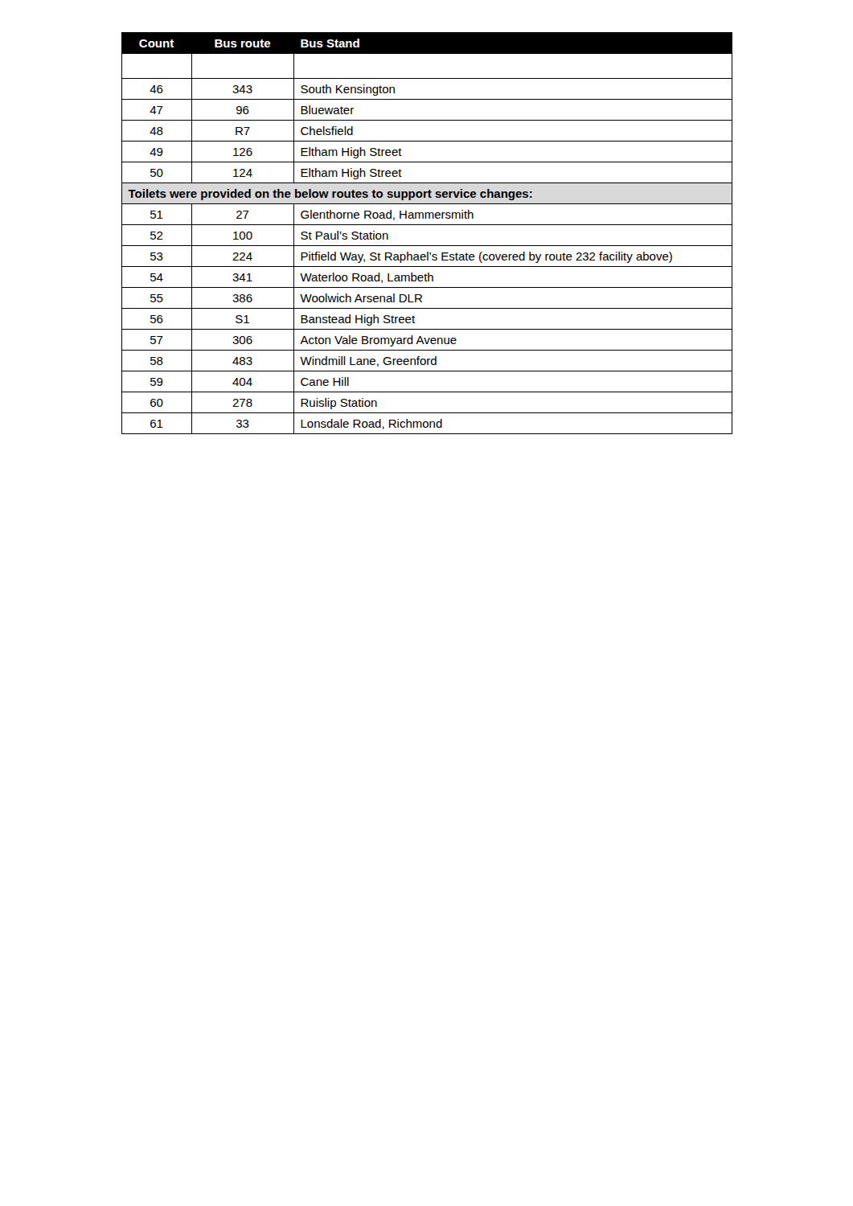| Count | Bus route | Bus Stand |
| --- | --- | --- |
| 46 | 343 | South Kensington |
| 47 | 96 | Bluewater |
| 48 | R7 | Chelsfield |
| 49 | 126 | Eltham High Street |
| 50 | 124 | Eltham High Street |
| Toilets were provided on the below routes to support service changes: |
| 51 | 27 | Glenthorne Road, Hammersmith |
| 52 | 100 | St Paul’s Station |
| 53 | 224 | Pitfield Way, St Raphael’s Estate (covered by route 232 facility above) |
| 54 | 341 | Waterloo Road, Lambeth |
| 55 | 386 | Woolwich Arsenal DLR |
| 56 | S1 | Banstead High Street |
| 57 | 306 | Acton Vale Bromyard Avenue |
| 58 | 483 | Windmill Lane, Greenford |
| 59 | 404 | Cane Hill |
| 60 | 278 | Ruislip Station |
| 61 | 33 | Lonsdale Road, Richmond |